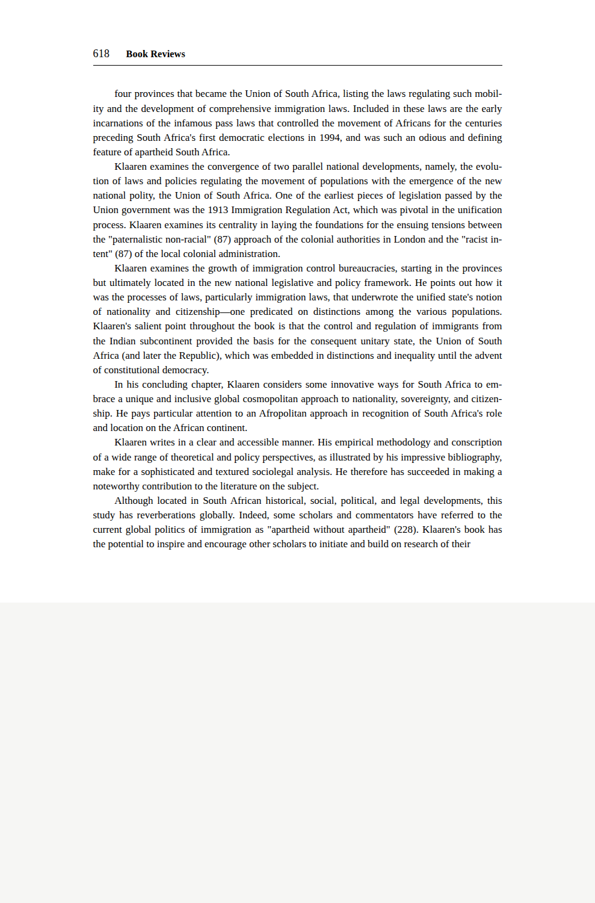618 Book Reviews
four provinces that became the Union of South Africa, listing the laws regulating such mobility and the development of comprehensive immigration laws. Included in these laws are the early incarnations of the infamous pass laws that controlled the movement of Africans for the centuries preceding South Africa's first democratic elections in 1994, and was such an odious and defining feature of apartheid South Africa.
Klaaren examines the convergence of two parallel national developments, namely, the evolution of laws and policies regulating the movement of populations with the emergence of the new national polity, the Union of South Africa. One of the earliest pieces of legislation passed by the Union government was the 1913 Immigration Regulation Act, which was pivotal in the unification process. Klaaren examines its centrality in laying the foundations for the ensuing tensions between the "paternalistic non-racial" (87) approach of the colonial authorities in London and the "racist intent" (87) of the local colonial administration.
Klaaren examines the growth of immigration control bureaucracies, starting in the provinces but ultimately located in the new national legislative and policy framework. He points out how it was the processes of laws, particularly immigration laws, that underwrote the unified state's notion of nationality and citizenship—one predicated on distinctions among the various populations. Klaaren's salient point throughout the book is that the control and regulation of immigrants from the Indian subcontinent provided the basis for the consequent unitary state, the Union of South Africa (and later the Republic), which was embedded in distinctions and inequality until the advent of constitutional democracy.
In his concluding chapter, Klaaren considers some innovative ways for South Africa to embrace a unique and inclusive global cosmopolitan approach to nationality, sovereignty, and citizenship. He pays particular attention to an Afropolitan approach in recognition of South Africa's role and location on the African continent.
Klaaren writes in a clear and accessible manner. His empirical methodology and conscription of a wide range of theoretical and policy perspectives, as illustrated by his impressive bibliography, make for a sophisticated and textured sociolegal analysis. He therefore has succeeded in making a noteworthy contribution to the literature on the subject.
Although located in South African historical, social, political, and legal developments, this study has reverberations globally. Indeed, some scholars and commentators have referred to the current global politics of immigration as "apartheid without apartheid" (228). Klaaren's book has the potential to inspire and encourage other scholars to initiate and build on research of their